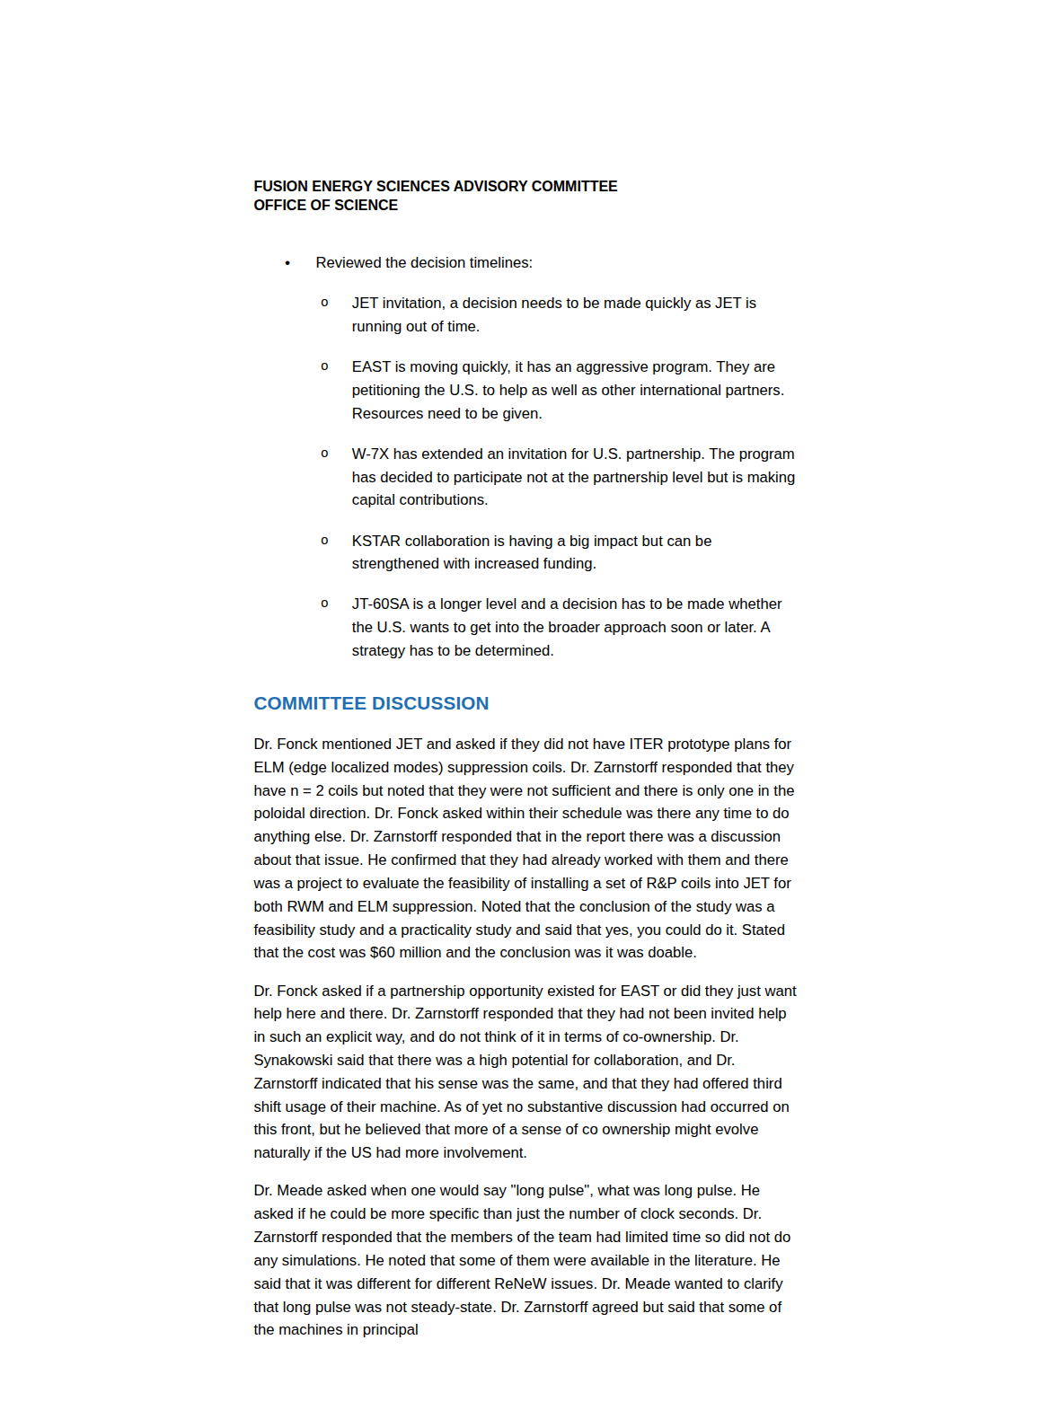FUSION ENERGY SCIENCES ADVISORY COMMITTEE
OFFICE OF SCIENCE
Reviewed the decision timelines:
JET invitation, a decision needs to be made quickly as JET is running out of time.
EAST is moving quickly, it has an aggressive program. They are petitioning the U.S. to help as well as other international partners. Resources need to be given.
W-7X has extended an invitation for U.S. partnership. The program has decided to participate not at the partnership level but is making capital contributions.
KSTAR collaboration is having a big impact but can be strengthened with increased funding.
JT-60SA is a longer level and a decision has to be made whether the U.S. wants to get into the broader approach soon or later. A strategy has to be determined.
COMMITTEE DISCUSSION
Dr. Fonck mentioned JET and asked if they did not have ITER prototype plans for ELM (edge localized modes) suppression coils. Dr. Zarnstorff responded that they have n = 2 coils but noted that they were not sufficient and there is only one in the poloidal direction. Dr. Fonck asked within their schedule was there any time to do anything else. Dr. Zarnstorff responded that in the report there was a discussion about that issue. He confirmed that they had already worked with them and there was a project to evaluate the feasibility of installing a set of R&P coils into JET for both RWM and ELM suppression. Noted that the conclusion of the study was a feasibility study and a practicality study and said that yes, you could do it. Stated that the cost was $60 million and the conclusion was it was doable.
Dr. Fonck asked if a partnership opportunity existed for EAST or did they just want help here and there. Dr. Zarnstorff responded that they had not been invited help in such an explicit way, and do not think of it in terms of co-ownership. Dr. Synakowski said that there was a high potential for collaboration, and Dr. Zarnstorff indicated that his sense was the same, and that they had offered third shift usage of their machine. As of yet no substantive discussion had occurred on this front, but he believed that more of a sense of co ownership might evolve naturally if the US had more involvement.
Dr. Meade asked when one would say "long pulse", what was long pulse. He asked if he could be more specific than just the number of clock seconds. Dr. Zarnstorff responded that the members of the team had limited time so did not do any simulations. He noted that some of them were available in the literature. He said that it was different for different ReNeW issues. Dr. Meade wanted to clarify that long pulse was not steady-state. Dr. Zarnstorff agreed but said that some of the machines in principal